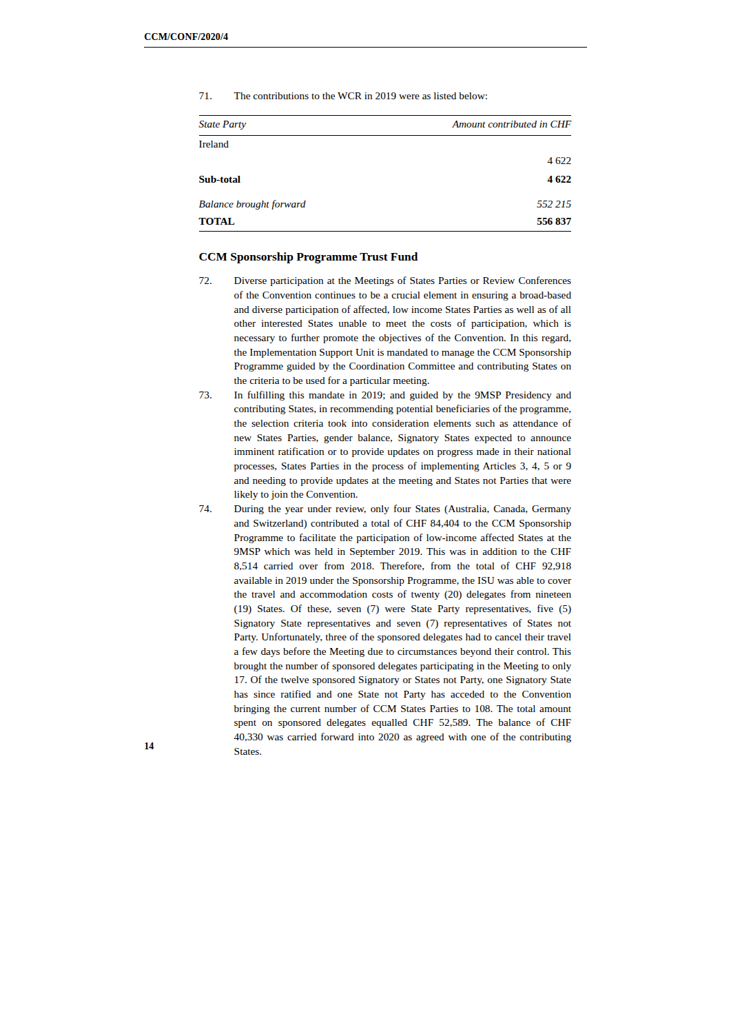CCM/CONF/2020/4
71. The contributions to the WCR in 2019 were as listed below:
| State Party | Amount contributed in CHF |
| Ireland | |
| | 4 622 |
| Sub-total | 4 622 |
| Balance brought forward | 552 215 |
| TOTAL | 556 837 |
CCM Sponsorship Programme Trust Fund
72. Diverse participation at the Meetings of States Parties or Review Conferences of the Convention continues to be a crucial element in ensuring a broad-based and diverse participation of affected, low income States Parties as well as of all other interested States unable to meet the costs of participation, which is necessary to further promote the objectives of the Convention. In this regard, the Implementation Support Unit is mandated to manage the CCM Sponsorship Programme guided by the Coordination Committee and contributing States on the criteria to be used for a particular meeting.
73. In fulfilling this mandate in 2019; and guided by the 9MSP Presidency and contributing States, in recommending potential beneficiaries of the programme, the selection criteria took into consideration elements such as attendance of new States Parties, gender balance, Signatory States expected to announce imminent ratification or to provide updates on progress made in their national processes, States Parties in the process of implementing Articles 3, 4, 5 or 9 and needing to provide updates at the meeting and States not Parties that were likely to join the Convention.
74. During the year under review, only four States (Australia, Canada, Germany and Switzerland) contributed a total of CHF 84,404 to the CCM Sponsorship Programme to facilitate the participation of low-income affected States at the 9MSP which was held in September 2019. This was in addition to the CHF 8,514 carried over from 2018. Therefore, from the total of CHF 92,918 available in 2019 under the Sponsorship Programme, the ISU was able to cover the travel and accommodation costs of twenty (20) delegates from nineteen (19) States. Of these, seven (7) were State Party representatives, five (5) Signatory State representatives and seven (7) representatives of States not Party. Unfortunately, three of the sponsored delegates had to cancel their travel a few days before the Meeting due to circumstances beyond their control. This brought the number of sponsored delegates participating in the Meeting to only 17. Of the twelve sponsored Signatory or States not Party, one Signatory State has since ratified and one State not Party has acceded to the Convention bringing the current number of CCM States Parties to 108. The total amount spent on sponsored delegates equalled CHF 52,589. The balance of CHF 40,330 was carried forward into 2020 as agreed with one of the contributing States.
14